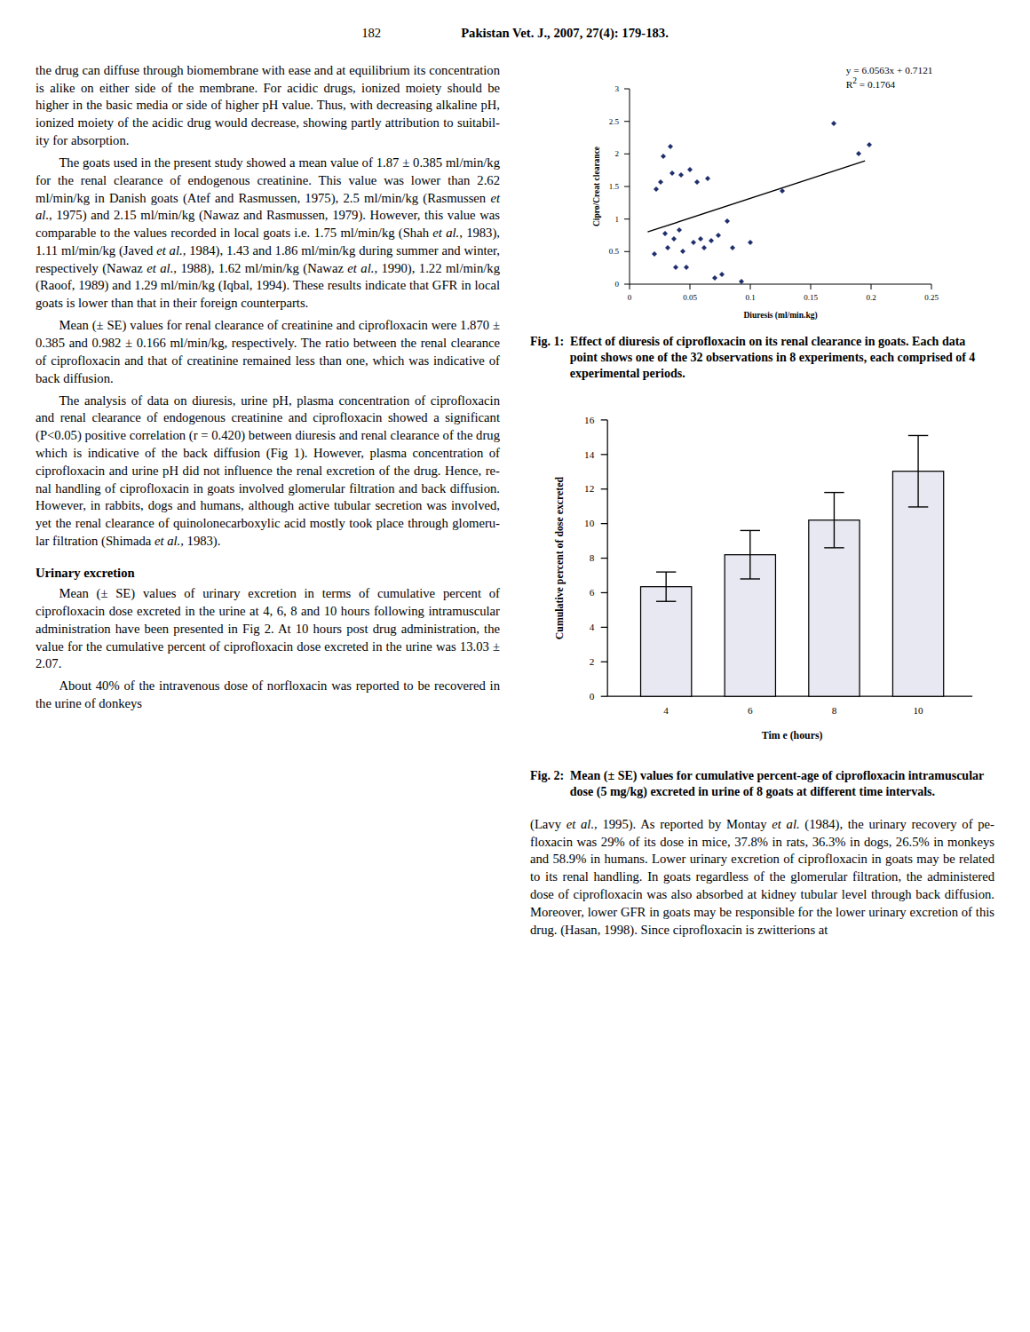182 Pakistan Vet. J., 2007, 27(4): 179-183.
the drug can diffuse through biomembrane with ease and at equilibrium its concentration is alike on either side of the membrane. For acidic drugs, ionized moiety should be higher in the basic media or side of higher pH value. Thus, with decreasing alkaline pH, ionized moiety of the acidic drug would decrease, showing partly attribution to suitability for absorption.
The goats used in the present study showed a mean value of 1.87 ± 0.385 ml/min/kg for the renal clearance of endogenous creatinine. This value was lower than 2.62 ml/min/kg in Danish goats (Atef and Rasmussen, 1975), 2.5 ml/min/kg (Rasmussen et al., 1975) and 2.15 ml/min/kg (Nawaz and Rasmussen, 1979). However, this value was comparable to the values recorded in local goats i.e. 1.75 ml/min/kg (Shah et al., 1983), 1.11 ml/min/kg (Javed et al., 1984), 1.43 and 1.86 ml/min/kg during summer and winter, respectively (Nawaz et al., 1988), 1.62 ml/min/kg (Nawaz et al., 1990), 1.22 ml/min/kg (Raoof, 1989) and 1.29 ml/min/kg (Iqbal, 1994). These results indicate that GFR in local goats is lower than that in their foreign counterparts.
Mean (± SE) values for renal clearance of creatinine and ciprofloxacin were 1.870 ± 0.385 and 0.982 ± 0.166 ml/min/kg, respectively. The ratio between the renal clearance of ciprofloxacin and that of creatinine remained less than one, which was indicative of back diffusion.
The analysis of data on diuresis, urine pH, plasma concentration of ciprofloxacin and renal clearance of endogenous creatinine and ciprofloxacin showed a significant (P<0.05) positive correlation (r = 0.420) between diuresis and renal clearance of the drug which is indicative of the back diffusion (Fig 1). However, plasma concentration of ciprofloxacin and urine pH did not influence the renal excretion of the drug. Hence, renal handling of ciprofloxacin in goats involved glomerular filtration and back diffusion. However, in rabbits, dogs and humans, although active tubular secretion was involved, yet the renal clearance of quinolonecarboxylic acid mostly took place through glomerular filtration (Shimada et al., 1983).
Urinary excretion
Mean (± SE) values of urinary excretion in terms of cumulative percent of ciprofloxacin dose excreted in the urine at 4, 6, 8 and 10 hours following intramuscular administration have been presented in Fig 2. At 10 hours post drug administration, the value for the cumulative percent of ciprofloxacin dose excreted in the urine was 13.03 ± 2.07.
About 40% of the intravenous dose of norfloxacin was reported to be recovered in the urine of donkeys
y = 6.0563x + 0.7121
R2 = 0.1764
0 0.5 1 1.5 2 2.5 3 0 0.05 0.1 0.15 0.2 0.25 Diuresis (ml/min.kg) Cipro/Creat clearance
Fig. 1: Effect of diuresis of ciprofloxacin on its renal clearance in goats. Each data point shows one of the 32 observations in 8 experiments, each comprised of 4 experimental periods.
0 2 4 6 8 10 12 14 16 4 6 8 10 Tim e (hours) Cumulative percent of dose excreted
Fig. 2: Mean (± SE) values for cumulative percent-age of ciprofloxacin intramuscular dose (5 mg/kg) excreted in urine of 8 goats at different time intervals.
(Lavy et al., 1995). As reported by Montay et al. (1984), the urinary recovery of pefloxacin was 29% of its dose in mice, 37.8% in rats, 36.3% in dogs, 26.5% in monkeys and 58.9% in humans. Lower urinary excretion of ciprofloxacin in goats may be related to its renal handling. In goats regardless of the glomerular filtration, the administered dose of ciprofloxacin was also absorbed at kidney tubular level through back diffusion. Moreover, lower GFR in goats may be responsible for the lower urinary excretion of this drug. (Hasan, 1998). Since ciprofloxacin is zwitterions at